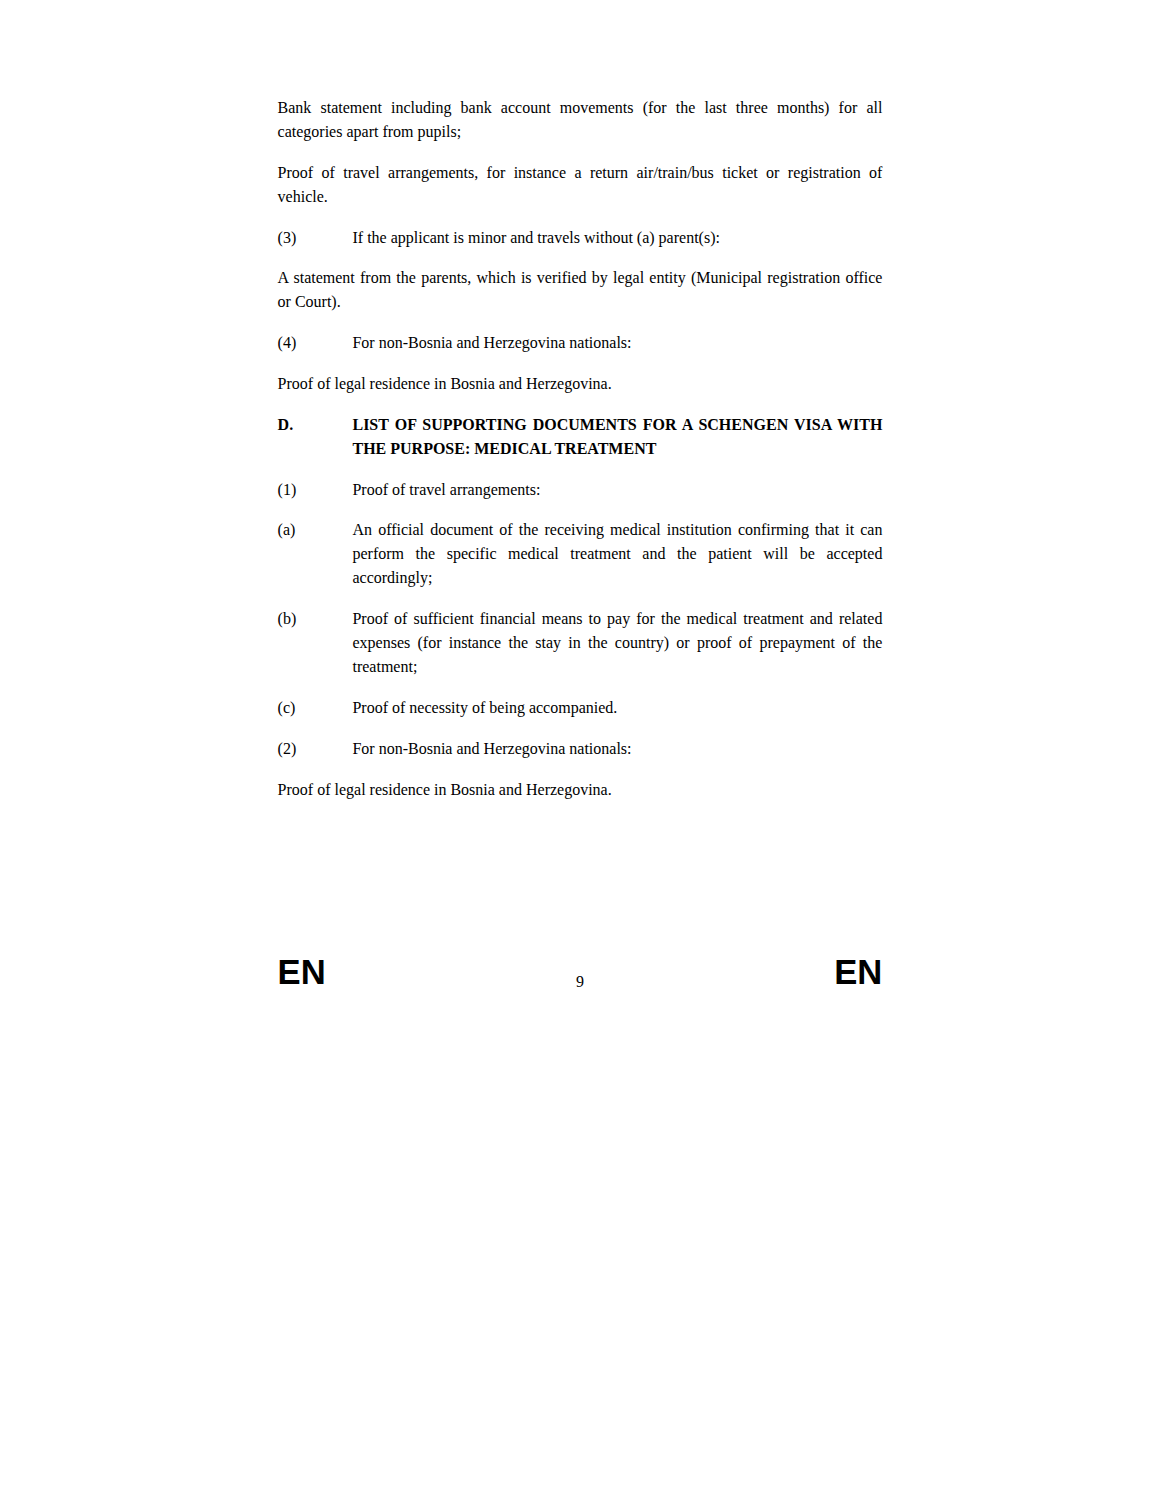Bank statement including bank account movements (for the last three months) for all categories apart from pupils;
Proof of travel arrangements, for instance a return air/train/bus ticket or registration of vehicle.
(3)
If the applicant is minor and travels without (a) parent(s):
A statement from the parents, which is verified by legal entity (Municipal registration office or Court).
(4)
For non-Bosnia and Herzegovina nationals:
Proof of legal residence in Bosnia and Herzegovina.
D.
LIST OF SUPPORTING DOCUMENTS FOR A SCHENGEN VISA WITH THE PURPOSE: MEDICAL TREATMENT
(1)
Proof of travel arrangements:
(a)
An official document of the receiving medical institution confirming that it can perform the specific medical treatment and the patient will be accepted accordingly;
(b)
Proof of sufficient financial means to pay for the medical treatment and related expenses (for instance the stay in the country) or proof of prepayment of the treatment;
(c)
Proof of necessity of being accompanied.
(2)
For non-Bosnia and Herzegovina nationals:
Proof of legal residence in Bosnia and Herzegovina.
EN 9 EN